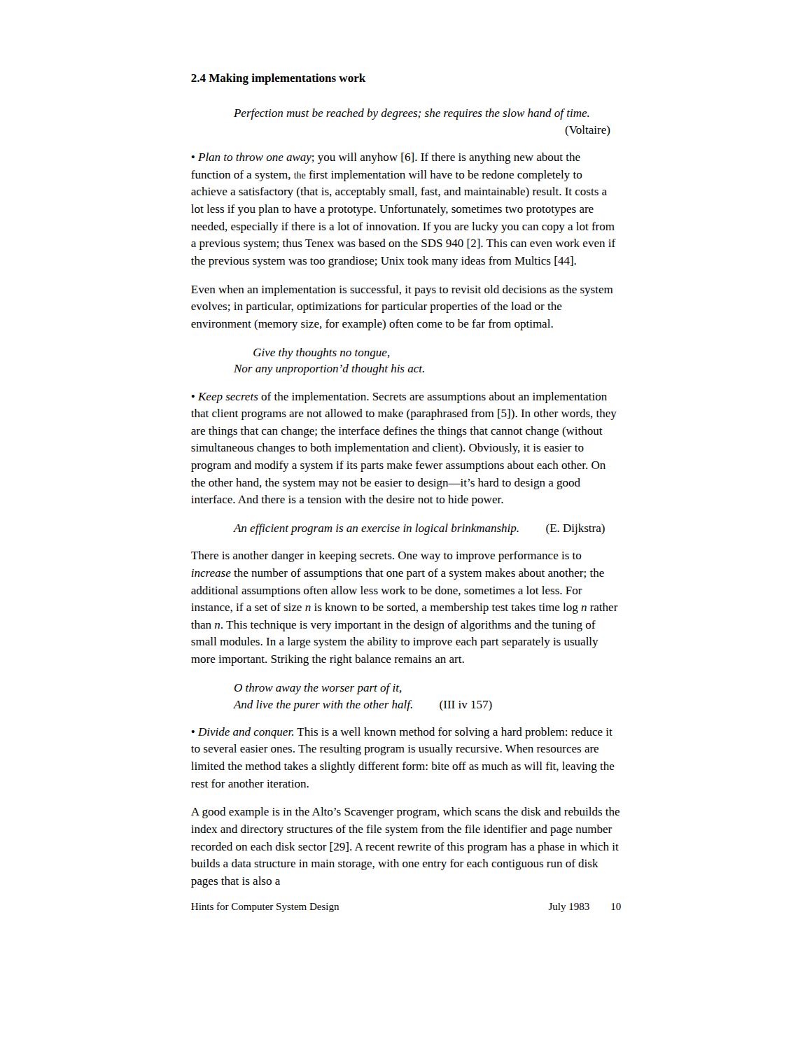2.4 Making implementations work
Perfection must be reached by degrees; she requires the slow hand of time. (Voltaire)
Plan to throw one away; you will anyhow [6]. If there is anything new about the function of a system, the first implementation will have to be redone completely to achieve a satisfactory (that is, acceptably small, fast, and maintainable) result. It costs a lot less if you plan to have a prototype. Unfortunately, sometimes two prototypes are needed, especially if there is a lot of innovation. If you are lucky you can copy a lot from a previous system; thus Tenex was based on the SDS 940 [2]. This can even work even if the previous system was too grandiose; Unix took many ideas from Multics [44].
Even when an implementation is successful, it pays to revisit old decisions as the system evolves; in particular, optimizations for particular properties of the load or the environment (memory size, for example) often come to be far from optimal.
Give thy thoughts no tongue,
Nor any unproportion’d thought his act.
Keep secrets of the implementation. Secrets are assumptions about an implementation that client programs are not allowed to make (paraphrased from [5]). In other words, they are things that can change; the interface defines the things that cannot change (without simultaneous changes to both implementation and client). Obviously, it is easier to program and modify a system if its parts make fewer assumptions about each other. On the other hand, the system may not be easier to design—it’s hard to design a good interface. And there is a tension with the desire not to hide power.
An efficient program is an exercise in logical brinkmanship.(E. Dijkstra)
There is another danger in keeping secrets. One way to improve performance is to increase the number of assumptions that one part of a system makes about another; the additional assumptions often allow less work to be done, sometimes a lot less. For instance, if a set of size n is known to be sorted, a membership test takes time log n rather than n. This technique is very important in the design of algorithms and the tuning of small modules. In a large system the ability to improve each part separately is usually more important. Striking the right balance remains an art.
O throw away the worser part of it,
And live the purer with the other half.(III iv 157)
Divide and conquer. This is a well known method for solving a hard problem: reduce it to several easier ones. The resulting program is usually recursive. When resources are limited the method takes a slightly different form: bite off as much as will fit, leaving the rest for another iteration.
A good example is in the Alto’s Scavenger program, which scans the disk and rebuilds the index and directory structures of the file system from the file identifier and page number recorded on each disk sector [29]. A recent rewrite of this program has a phase in which it builds a data structure in main storage, with one entry for each contiguous run of disk pages that is also a
Hints for Computer System Design July 1983 10